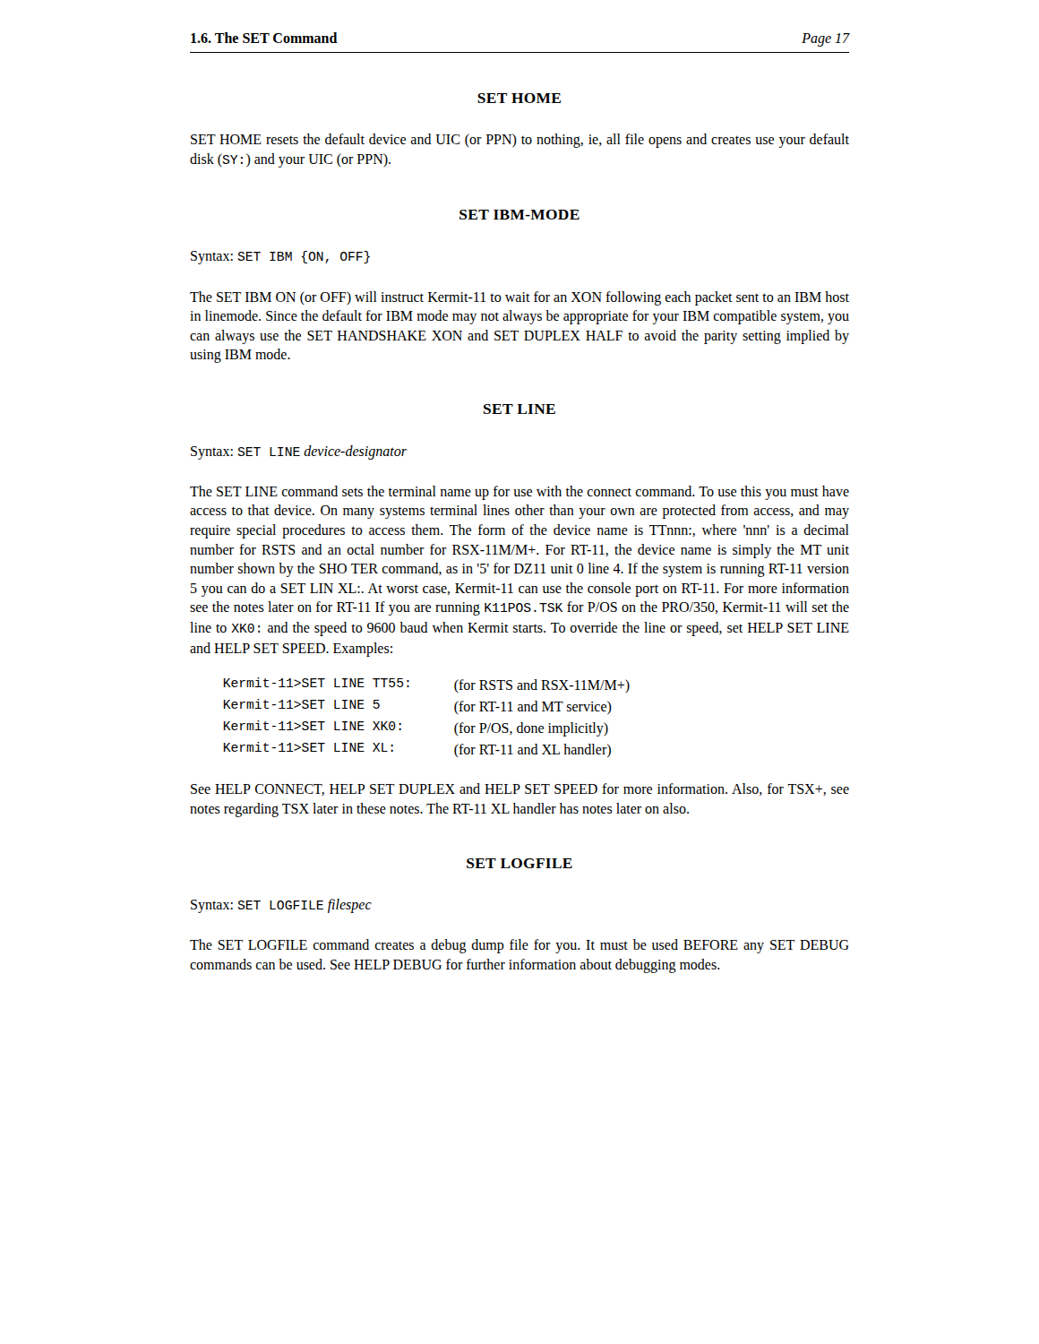1.6. The SET Command Page 17
SET HOME
SET HOME resets the default device and UIC (or PPN) to nothing, ie, all file opens and creates use your default disk (SY:) and your UIC (or PPN).
SET IBM-MODE
Syntax: SET IBM {ON, OFF}
The SET IBM ON (or OFF) will instruct Kermit-11 to wait for an XON following each packet sent to an IBM host in linemode. Since the default for IBM mode may not always be appropriate for your IBM compatible system, you can always use the SET HANDSHAKE XON and SET DUPLEX HALF to avoid the parity setting implied by using IBM mode.
SET LINE
Syntax: SET LINE device-designator
The SET LINE command sets the terminal name up for use with the connect command. To use this you must have access to that device. On many systems terminal lines other than your own are protected from access, and may require special procedures to access them. The form of the device name is TTnnn:, where 'nnn' is a decimal number for RSTS and an octal number for RSX-11M/M+. For RT-11, the device name is simply the MT unit number shown by the SHO TER command, as in '5' for DZ11 unit 0 line 4. If the system is running RT-11 version 5 you can do a SET LIN XL:. At worst case, Kermit-11 can use the console port on RT-11. For more information see the notes later on for RT-11 If you are running K11POS.TSK for P/OS on the PRO/350, Kermit-11 will set the line to XK0: and the speed to 9600 baud when Kermit starts. To override the line or speed, set HELP SET LINE and HELP SET SPEED. Examples:
| Kermit-11>SET LINE TT55: | (for RSTS and RSX-11M/M+) |
| Kermit-11>SET LINE 5 | (for RT-11 and MT service) |
| Kermit-11>SET LINE XK0: | (for P/OS, done implicitly) |
| Kermit-11>SET LINE XL: | (for RT-11 and XL handler) |
See HELP CONNECT, HELP SET DUPLEX and HELP SET SPEED for more information. Also, for TSX+, see notes regarding TSX later in these notes. The RT-11 XL handler has notes later on also.
SET LOGFILE
Syntax: SET LOGFILE filespec
The SET LOGFILE command creates a debug dump file for you. It must be used BEFORE any SET DEBUG commands can be used. See HELP DEBUG for further information about debugging modes.